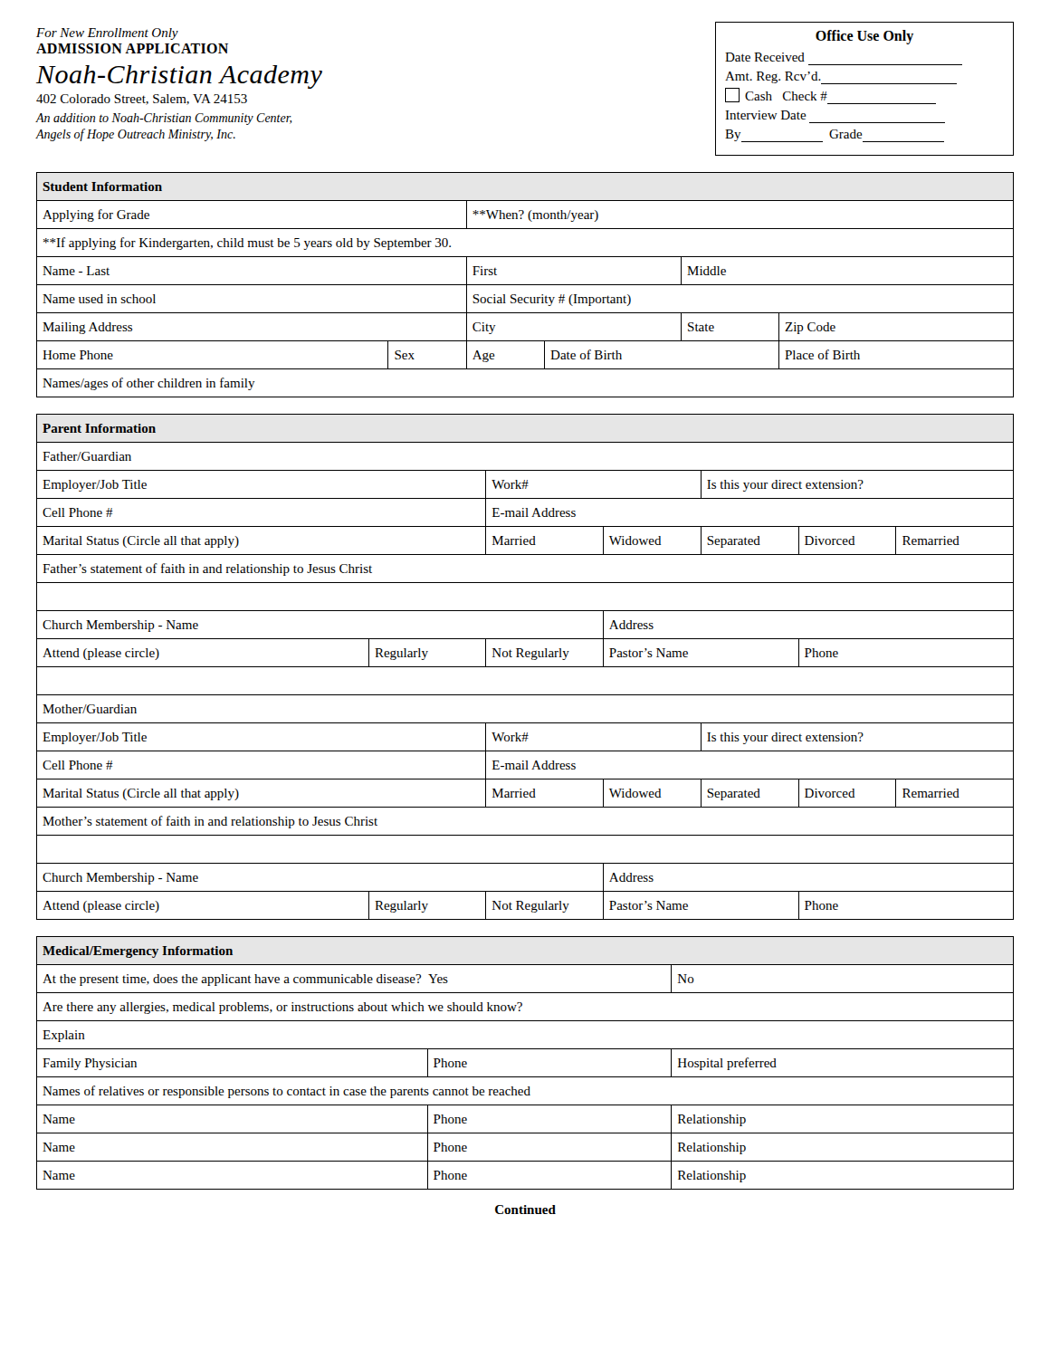For New Enrollment Only
ADMISSION APPLICATION
Noah-Christian Academy
402 Colorado Street, Salem, VA 24153
An addition to Noah-Christian Community Center,
Angels of Hope Outreach Ministry, Inc.
Office Use Only
Date Received
Amt. Reg. Rcv’d.
Cash Check #
Interview Date
By Grade
| Student Information |
| Applying for Grade | **When? (month/year) |
| **If applying for Kindergarten, child must be 5 years old by September 30. |
| Name - Last | First | Middle |
| Name used in school | Social Security # (Important) |
| Mailing Address | City | State | Zip Code |
| Home Phone | Sex | Age | Date of Birth | Place of Birth |
| Names/ages of other children in family |
| Parent Information |
| Father/Guardian |
| Employer/Job Title | Work# | Is this your direct extension? |
| Cell Phone # | E-mail Address |
| Marital Status (Circle all that apply) | Married | Widowed | Separated | Divorced | Remarried |
| Father’s statement of faith in and relationship to Jesus Christ |
| Church Membership - Name | Address |
| Attend (please circle) | Regularly | Not Regularly | Pastor’s Name | Phone |
| Mother/Guardian |
| Employer/Job Title | Work# | Is this your direct extension? |
| Cell Phone # | E-mail Address |
| Marital Status (Circle all that apply) | Married | Widowed | Separated | Divorced | Remarried |
| Mother’s statement of faith in and relationship to Jesus Christ |
| Church Membership - Name | Address |
| Attend (please circle) | Regularly | Not Regularly | Pastor’s Name | Phone |
| Medical/Emergency Information |
| At the present time, does the applicant have a communicable disease? Yes | No |
| Are there any allergies, medical problems, or instructions about which we should know? |
| Explain |
| Family Physician | Phone | Hospital preferred |
| Names of relatives or responsible persons to contact in case the parents cannot be reached |
| Name | Phone | Relationship |
| Name | Phone | Relationship |
| Name | Phone | Relationship |
Continued